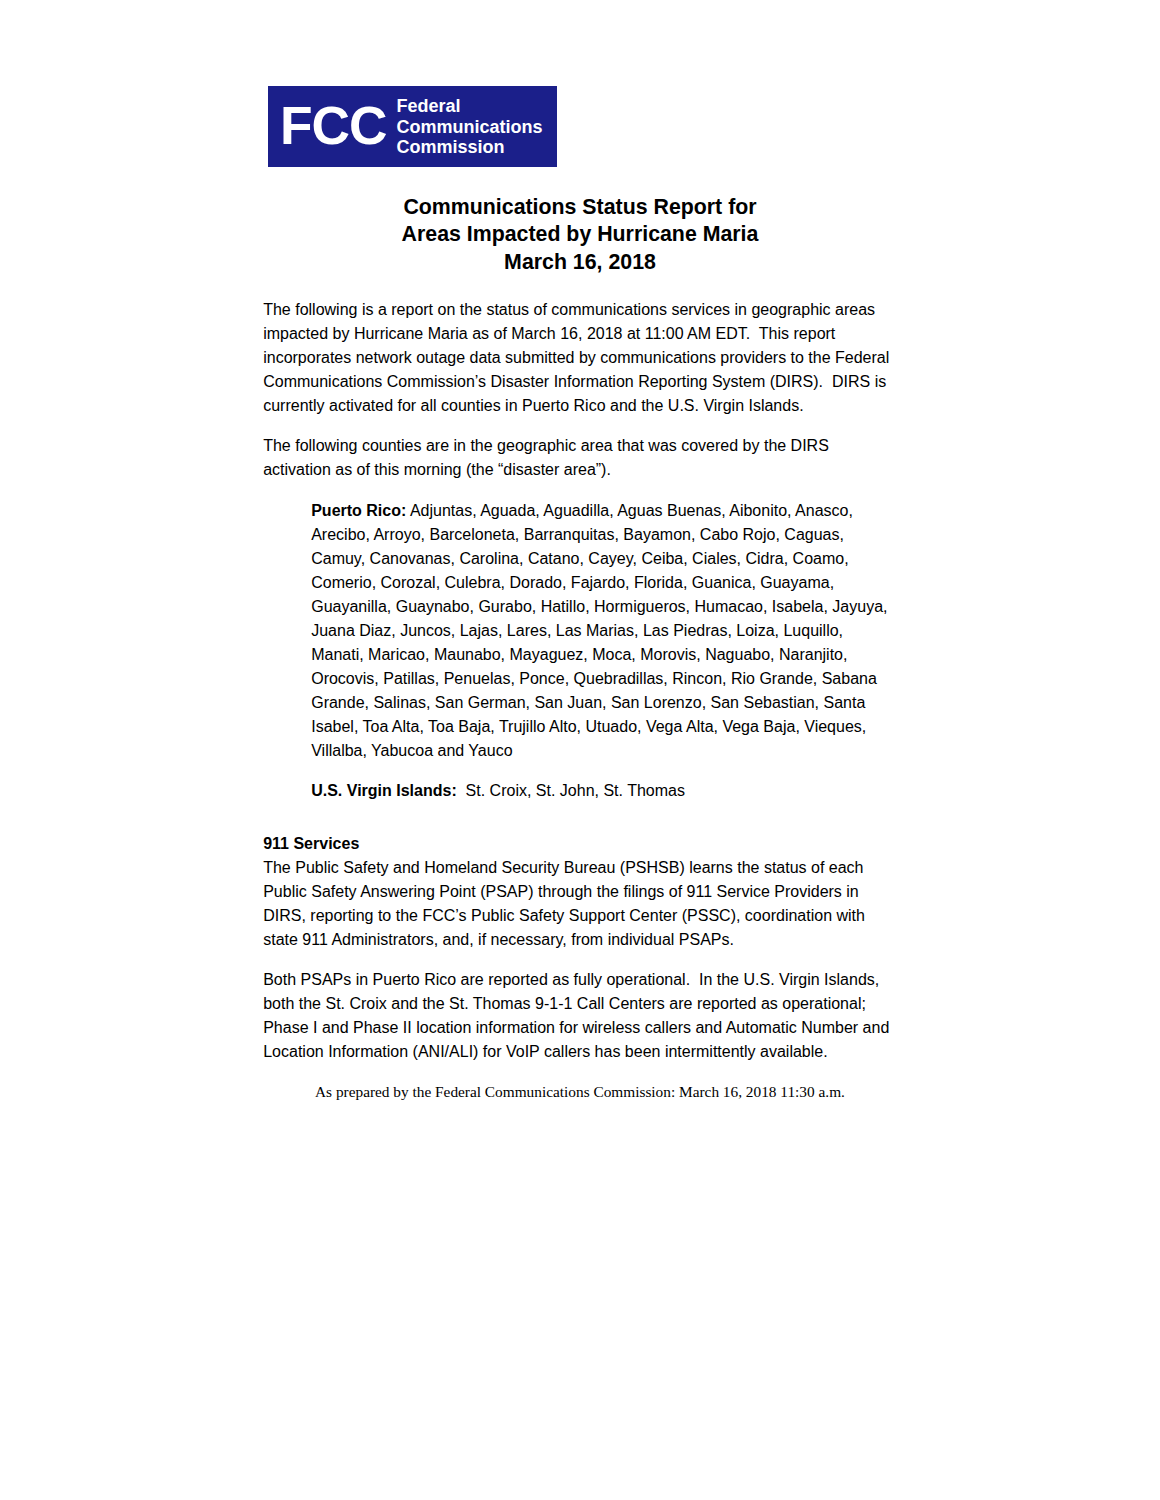FCC
Federal
Communications
Commission
Communications Status Report for
Areas Impacted by Hurricane Maria March 16, 2018
The following is a report on the status of communications services in geographic areas impacted by Hurricane Maria as of March 16, 2018 at 11:00 AM EDT. This report incorporates network outage data submitted by communications providers to the Federal Communications Commission’s Disaster Information Reporting System (DIRS). DIRS is currently activated for all counties in Puerto Rico and the U.S. Virgin Islands.
The following counties are in the geographic area that was covered by the DIRS activation as of this morning (the “disaster area”).
Puerto Rico: Adjuntas, Aguada, Aguadilla, Aguas Buenas, Aibonito, Anasco, Arecibo, Arroyo, Barceloneta, Barranquitas, Bayamon, Cabo Rojo, Caguas, Camuy, Canovanas, Carolina, Catano, Cayey, Ceiba, Ciales, Cidra, Coamo, Comerio, Corozal, Culebra, Dorado, Fajardo, Florida, Guanica, Guayama, Guayanilla, Guaynabo, Gurabo, Hatillo, Hormigueros, Humacao, Isabela, Jayuya, Juana Diaz, Juncos, Lajas, Lares, Las Marias, Las Piedras, Loiza, Luquillo, Manati, Maricao, Maunabo, Mayaguez, Moca, Morovis, Naguabo, Naranjito, Orocovis, Patillas, Penuelas, Ponce, Quebradillas, Rincon, Rio Grande, Sabana Grande, Salinas, San German, San Juan, San Lorenzo, San Sebastian, Santa Isabel, Toa Alta, Toa Baja, Trujillo Alto, Utuado, Vega Alta, Vega Baja, Vieques, Villalba, Yabucoa and Yauco
U.S. Virgin Islands: St. Croix, St. John, St. Thomas
911 Services
The Public Safety and Homeland Security Bureau (PSHSB) learns the status of each Public Safety Answering Point (PSAP) through the filings of 911 Service Providers in DIRS, reporting to the FCC’s Public Safety Support Center (PSSC), coordination with state 911 Administrators, and, if necessary, from individual PSAPs.
Both PSAPs in Puerto Rico are reported as fully operational. In the U.S. Virgin Islands, both the St. Croix and the St. Thomas 9-1-1 Call Centers are reported as operational; Phase I and Phase II location information for wireless callers and Automatic Number and Location Information (ANI/ALI) for VoIP callers has been intermittently available.
As prepared by the Federal Communications Commission: March 16, 2018 11:30 a.m.